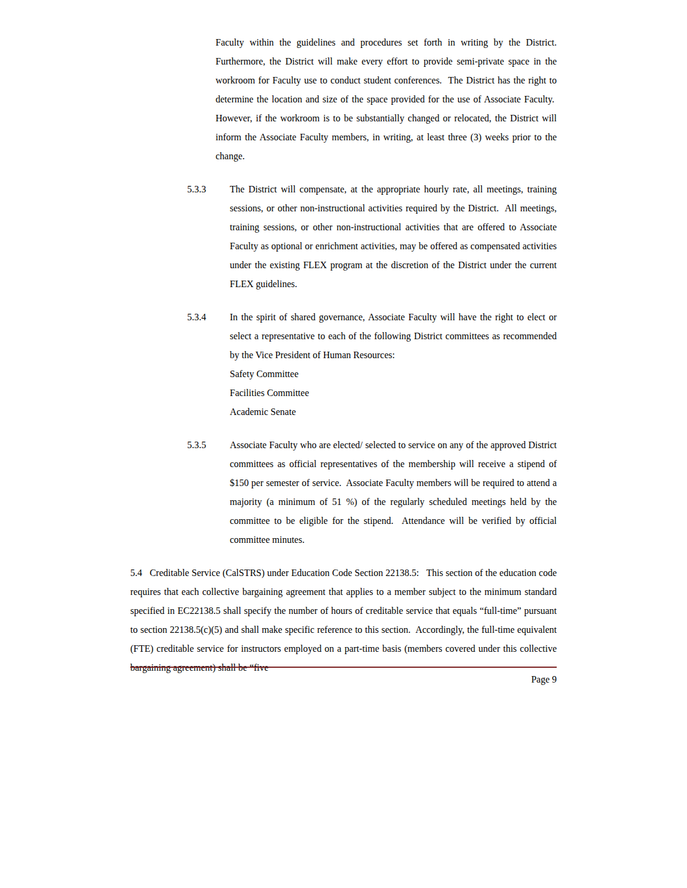Faculty within the guidelines and procedures set forth in writing by the District. Furthermore, the District will make every effort to provide semi-private space in the workroom for Faculty use to conduct student conferences. The District has the right to determine the location and size of the space provided for the use of Associate Faculty. However, if the workroom is to be substantially changed or relocated, the District will inform the Associate Faculty members, in writing, at least three (3) weeks prior to the change.
5.3.3
The District will compensate, at the appropriate hourly rate, all meetings, training sessions, or other non-instructional activities required by the District. All meetings, training sessions, or other non-instructional activities that are offered to Associate Faculty as optional or enrichment activities, may be offered as compensated activities under the existing FLEX program at the discretion of the District under the current FLEX guidelines.
5.3.4
In the spirit of shared governance, Associate Faculty will have the right to elect or select a representative to each of the following District committees as recommended by the Vice President of Human Resources:
Safety Committee
Facilities Committee
Academic Senate
5.3.5
Associate Faculty who are elected/ selected to service on any of the approved District committees as official representatives of the membership will receive a stipend of $150 per semester of service. Associate Faculty members will be required to attend a majority (a minimum of 51 %) of the regularly scheduled meetings held by the committee to be eligible for the stipend. Attendance will be verified by official committee minutes.
5.4 Creditable Service (CalSTRS) under Education Code Section 22138.5: This section of the education code requires that each collective bargaining agreement that applies to a member subject to the minimum standard specified in EC22138.5 shall specify the number of hours of creditable service that equals “full-time” pursuant to section 22138.5(c)(5) and shall make specific reference to this section. Accordingly, the full-time equivalent (FTE) creditable service for instructors employed on a part-time basis (members covered under this collective bargaining agreement) shall be “five
Page 9